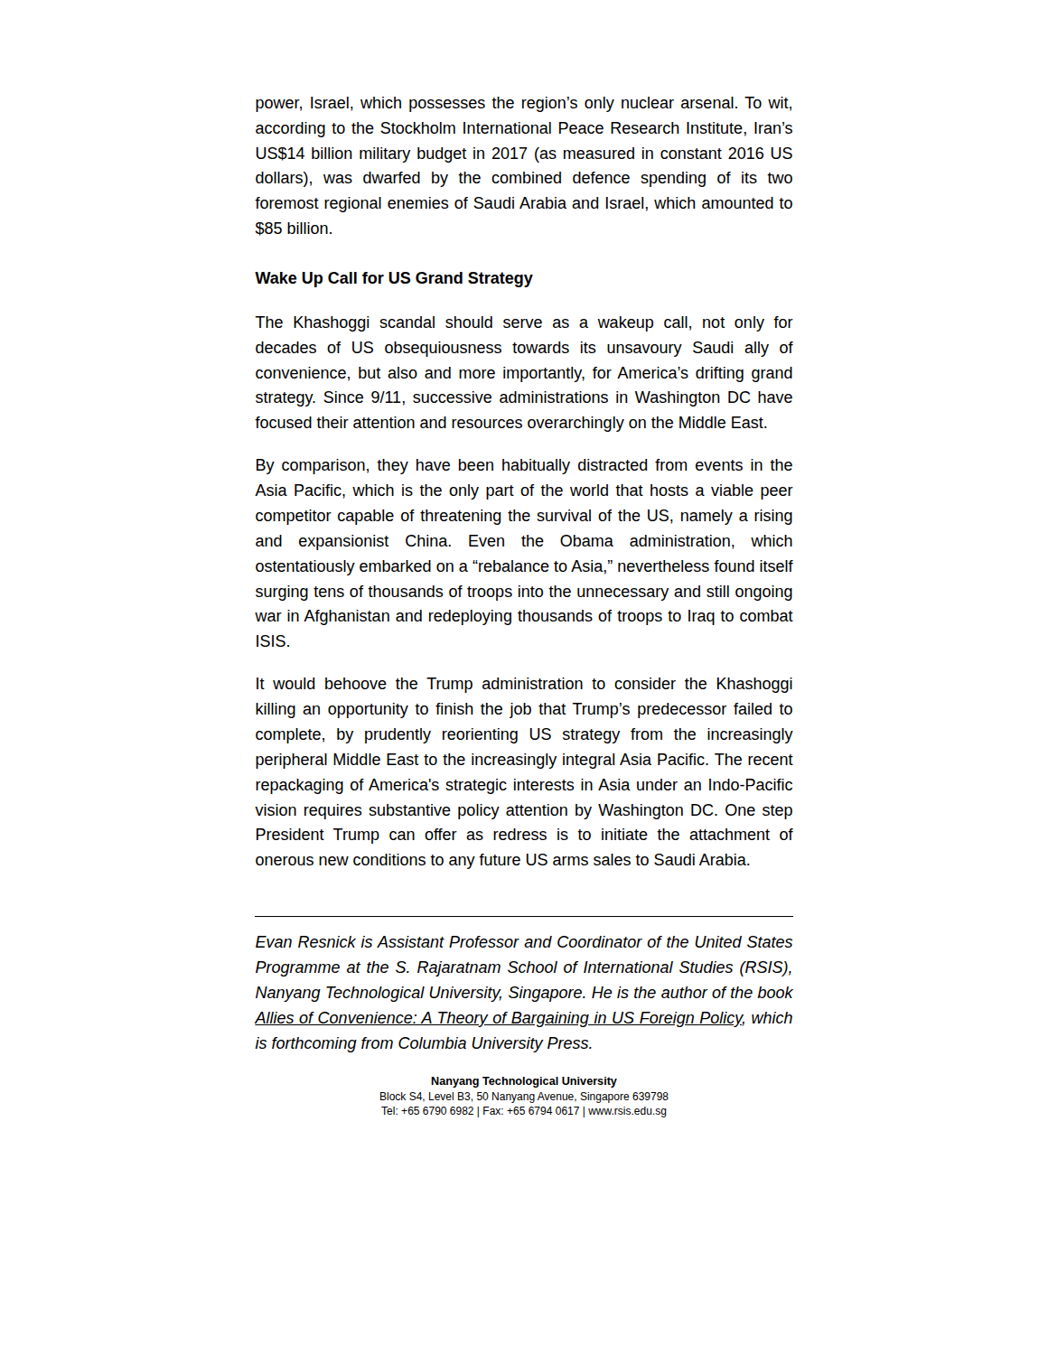power, Israel, which possesses the region’s only nuclear arsenal. To wit, according to the Stockholm International Peace Research Institute, Iran’s US$14 billion military budget in 2017 (as measured in constant 2016 US dollars), was dwarfed by the combined defence spending of its two foremost regional enemies of Saudi Arabia and Israel, which amounted to $85 billion.
Wake Up Call for US Grand Strategy
The Khashoggi scandal should serve as a wakeup call, not only for decades of US obsequiousness towards its unsavoury Saudi ally of convenience, but also and more importantly, for America’s drifting grand strategy. Since 9/11, successive administrations in Washington DC have focused their attention and resources overarchingly on the Middle East.
By comparison, they have been habitually distracted from events in the Asia Pacific, which is the only part of the world that hosts a viable peer competitor capable of threatening the survival of the US, namely a rising and expansionist China. Even the Obama administration, which ostentatiously embarked on a “rebalance to Asia,” nevertheless found itself surging tens of thousands of troops into the unnecessary and still ongoing war in Afghanistan and redeploying thousands of troops to Iraq to combat ISIS.
It would behoove the Trump administration to consider the Khashoggi killing an opportunity to finish the job that Trump’s predecessor failed to complete, by prudently reorienting US strategy from the increasingly peripheral Middle East to the increasingly integral Asia Pacific. The recent repackaging of America's strategic interests in Asia under an Indo-Pacific vision requires substantive policy attention by Washington DC. One step President Trump can offer as redress is to initiate the attachment of onerous new conditions to any future US arms sales to Saudi Arabia.
Evan Resnick is Assistant Professor and Coordinator of the United States Programme at the S. Rajaratnam School of International Studies (RSIS), Nanyang Technological University, Singapore. He is the author of the book Allies of Convenience: A Theory of Bargaining in US Foreign Policy, which is forthcoming from Columbia University Press.
Nanyang Technological University
Block S4, Level B3, 50 Nanyang Avenue, Singapore 639798
Tel: +65 6790 6982 | Fax: +65 6794 0617 | www.rsis.edu.sg